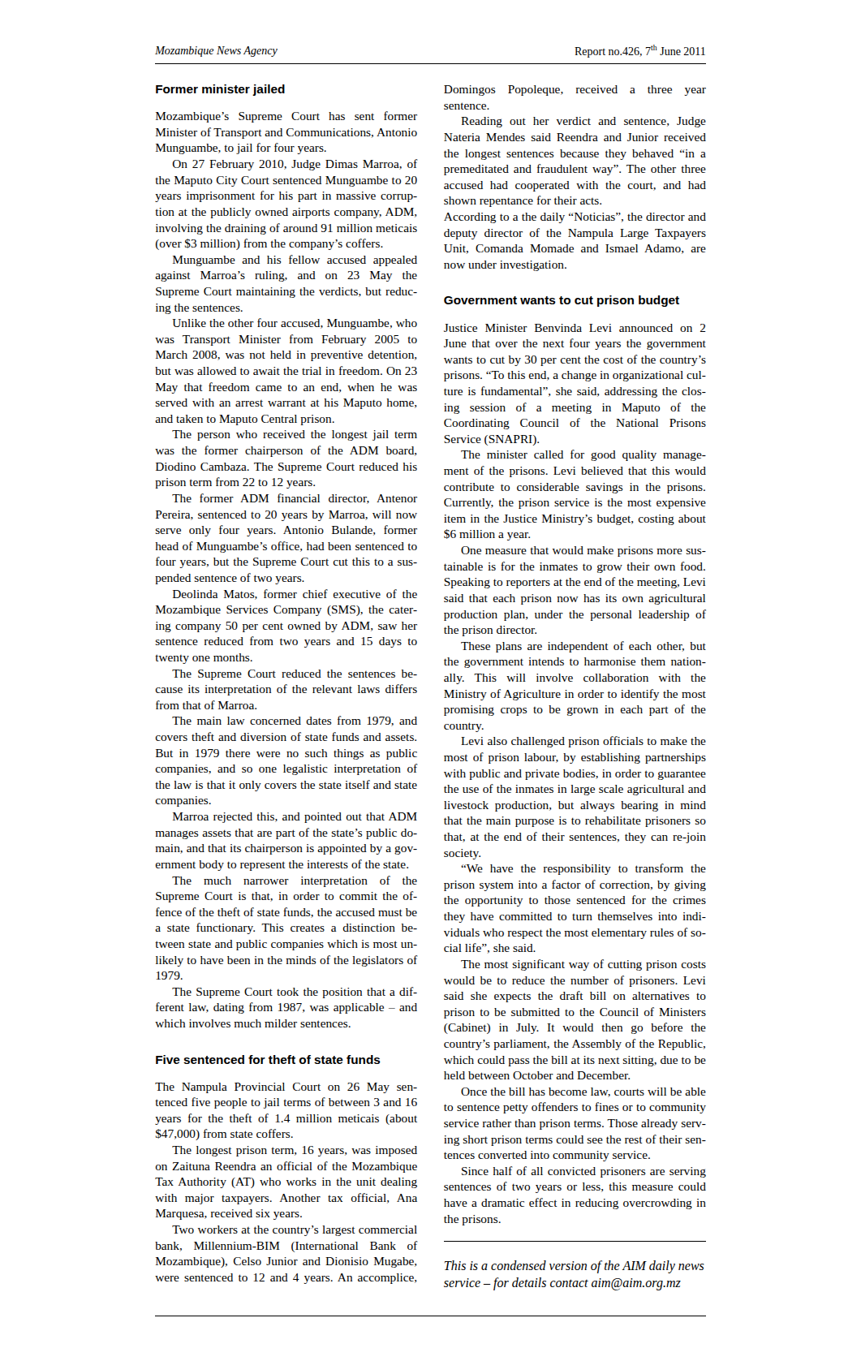Mozambique News Agency
Report no.426, 7th June 2011
Former minister jailed
Mozambique’s Supreme Court has sent former Minister of Transport and Communications, Antonio Munguambe, to jail for four years.
On 27 February 2010, Judge Dimas Marroa, of the Maputo City Court sentenced Munguambe to 20 years imprisonment for his part in massive corruption at the publicly owned airports company, ADM, involving the draining of around 91 million meticais (over $3 million) from the company’s coffers.
Munguambe and his fellow accused appealed against Marroa’s ruling, and on 23 May the Supreme Court maintaining the verdicts, but reducing the sentences.
Unlike the other four accused, Munguambe, who was Transport Minister from February 2005 to March 2008, was not held in preventive detention, but was allowed to await the trial in freedom. On 23 May that freedom came to an end, when he was served with an arrest warrant at his Maputo home, and taken to Maputo Central prison.
The person who received the longest jail term was the former chairperson of the ADM board, Diodino Cambaza. The Supreme Court reduced his prison term from 22 to 12 years.
The former ADM financial director, Antenor Pereira, sentenced to 20 years by Marroa, will now serve only four years. Antonio Bulande, former head of Munguambe’s office, had been sentenced to four years, but the Supreme Court cut this to a suspended sentence of two years.
Deolinda Matos, former chief executive of the Mozambique Services Company (SMS), the catering company 50 per cent owned by ADM, saw her sentence reduced from two years and 15 days to twenty one months.
The Supreme Court reduced the sentences because its interpretation of the relevant laws differs from that of Marroa.
The main law concerned dates from 1979, and covers theft and diversion of state funds and assets. But in 1979 there were no such things as public companies, and so one legalistic interpretation of the law is that it only covers the state itself and state companies.
Marroa rejected this, and pointed out that ADM manages assets that are part of the state’s public domain, and that its chairperson is appointed by a government body to represent the interests of the state.
The much narrower interpretation of the Supreme Court is that, in order to commit the offence of the theft of state funds, the accused must be a state functionary. This creates a distinction between state and public companies which is most unlikely to have been in the minds of the legislators of 1979.
The Supreme Court took the position that a different law, dating from 1987, was applicable – and which involves much milder sentences.
Five sentenced for theft of state funds
The Nampula Provincial Court on 26 May sentenced five people to jail terms of between 3 and 16 years for the theft of 1.4 million meticais (about $47,000) from state coffers.
The longest prison term, 16 years, was imposed on Zaituna Reendra an official of the Mozambique Tax Authority (AT) who works in the unit dealing with major taxpayers. Another tax official, Ana Marquesa, received six years.
Two workers at the country’s largest commercial bank, Millennium-BIM (International Bank of Mozambique), Celso Junior and Dionisio Mugabe, were sentenced to 12 and 4 years. An accomplice, Domingos Popoleque, received a three year sentence.
Reading out her verdict and sentence, Judge Nateria Mendes said Reendra and Junior received the longest sentences because they behaved “in a premeditated and fraudulent way”. The other three accused had cooperated with the court, and had shown repentance for their acts.
According to a the daily “Noticias”, the director and deputy director of the Nampula Large Taxpayers Unit, Comanda Momade and Ismael Adamo, are now under investigation.
Government wants to cut prison budget
Justice Minister Benvinda Levi announced on 2 June that over the next four years the government wants to cut by 30 per cent the cost of the country’s prisons. “To this end, a change in organizational culture is fundamental”, she said, addressing the closing session of a meeting in Maputo of the Coordinating Council of the National Prisons Service (SNAPRI).
The minister called for good quality management of the prisons. Levi believed that this would contribute to considerable savings in the prisons. Currently, the prison service is the most expensive item in the Justice Ministry’s budget, costing about $6 million a year.
One measure that would make prisons more sustainable is for the inmates to grow their own food. Speaking to reporters at the end of the meeting, Levi said that each prison now has its own agricultural production plan, under the personal leadership of the prison director.
These plans are independent of each other, but the government intends to harmonise them nationally. This will involve collaboration with the Ministry of Agriculture in order to identify the most promising crops to be grown in each part of the country.
Levi also challenged prison officials to make the most of prison labour, by establishing partnerships with public and private bodies, in order to guarantee the use of the inmates in large scale agricultural and livestock production, but always bearing in mind that the main purpose is to rehabilitate prisoners so that, at the end of their sentences, they can re-join society.
“We have the responsibility to transform the prison system into a factor of correction, by giving the opportunity to those sentenced for the crimes they have committed to turn themselves into individuals who respect the most elementary rules of social life”, she said.
The most significant way of cutting prison costs would be to reduce the number of prisoners. Levi said she expects the draft bill on alternatives to prison to be submitted to the Council of Ministers (Cabinet) in July. It would then go before the country’s parliament, the Assembly of the Republic, which could pass the bill at its next sitting, due to be held between October and December.
Once the bill has become law, courts will be able to sentence petty offenders to fines or to community service rather than prison terms. Those already serving short prison terms could see the rest of their sentences converted into community service.
Since half of all convicted prisoners are serving sentences of two years or less, this measure could have a dramatic effect in reducing overcrowding in the prisons.
This is a condensed version of the AIM daily news service – for details contact aim@aim.org.mz